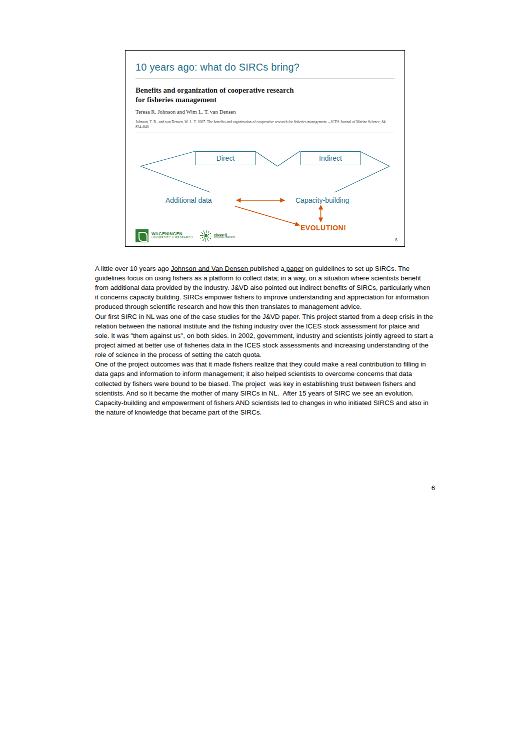10 years ago: what do SIRCs bring?
Benefits and organization of cooperative research
for fisheries management
Teresa R. Johnson and Wim L. T. van Densen
Johnson, T. R., and van Densen, W. L. T. 2007. The benefits and organization of cooperative research for fisheries management. – ICES Journal of Marine Science, 64: 834–840.
Direct
Indirect
Additional data
Capacity-building
EVOLUTION!
WAGENINGEN
UNIVERSITY & RESEARCH
visserij
innovatie platform
6
A little over 10 years ago Johnson and Van Densen published a paper on guidelines to set up SIRCs. The guidelines focus on using fishers as a platform to collect data; in a way, on a situation where scientists benefit from additional data provided by the industry. J&VD also pointed out indirect benefits of SIRCs, particularly when it concerns capacity building. SIRCs empower fishers to improve understanding and appreciation for information produced through scientific research and how this then translates to management advice.
Our first SIRC in NL was one of the case studies for the J&VD paper. This project started from a deep crisis in the relation between the national institute and the fishing industry over the ICES stock assessment for plaice and sole. It was "them against us", on both sides. In 2002, government, industry and scientists jointly agreed to start a project aimed at better use of fisheries data in the ICES stock assessments and increasing understanding of the role of science in the process of setting the catch quota.
One of the project outcomes was that it made fishers realize that they could make a real contribution to filling in data gaps and information to inform management; it also helped scientists to overcome concerns that data collected by fishers were bound to be biased. The project was key in establishing trust between fishers and scientists. And so it became the mother of many SIRCs in NL. After 15 years of SIRC we see an evolution. Capacity-building and empowerment of fishers AND scientists led to changes in who initiated SIRCS and also in the nature of knowledge that became part of the SIRCs.
6